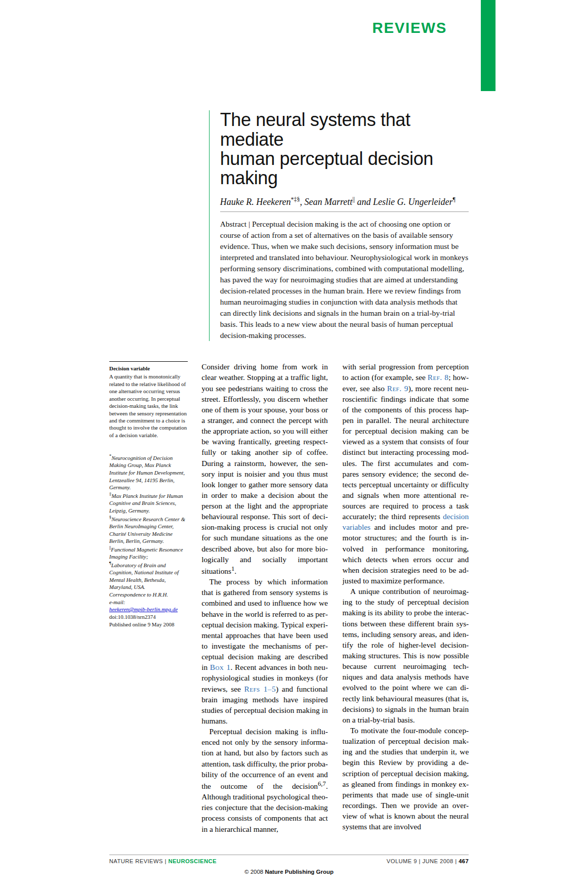REVIEWS
The neural systems that mediate
human perceptual decision making
Hauke R. Heekeren*‡§, Sean Marrett|| and Leslie G. Ungerleider¶
Abstract | Perceptual decision making is the act of choosing one option or course of action from a set of alternatives on the basis of available sensory evidence. Thus, when we make such decisions, sensory information must be interpreted and translated into behaviour. Neurophysiological work in monkeys performing sensory discriminations, combined with computational modelling, has paved the way for neuroimaging studies that are aimed at understanding decision-related processes in the human brain. Here we review findings from human neuroimaging studies in conjunction with data analysis methods that can directly link decisions and signals in the human brain on a trial-by-trial basis. This leads to a new view about the neural basis of human perceptual decision-making processes.
Decision variable A quantity that is monotonically related to the relative likelihood of one alternative occurring versus another occurring. In perceptual decision-making tasks, the link between the sensory representation and the commitment to a choice is thought to involve the computation of a decision variable.
*Neurocognition of Decision Making Group, Max Planck Institute for Human Development, Lentzeallee 94, 14195 Berlin, Germany.
‡Max Planck Institute for Human Cognitive and Brain Sciences, Leipzig, Germany.
§Neuroscience Research Center & Berlin NeuroImaging Center, Charité University Medicine Berlin, Berlin, Germany.
||Functional Magnetic Resonance Imaging Facility;
¶Laboratory of Brain and Cognition, National Institute of Mental Health, Bethesda, Maryland, USA.
Correspondence to H.R.H.
e-mail:
heekeren@mpib-berlin.mpg.de
doi:10.1038/nrn2374
Published online 9 May 2008
Consider driving home from work in clear weather. Stopping at a traffic light, you see pedestrians waiting to cross the street. Effortlessly, you discern whether one of them is your spouse, your boss or a stranger, and connect the percept with the appropriate action, so you will either be waving frantically, greeting respectfully or taking another sip of coffee. During a rainstorm, however, the sensory input is noisier and you thus must look longer to gather more sensory data in order to make a decision about the person at the light and the appropriate behavioural response. This sort of decision-making process is crucial not only for such mundane situations as the one described above, but also for more biologically and socially important situations1.
The process by which information that is gathered from sensory systems is combined and used to influence how we behave in the world is referred to as perceptual decision making. Typical experimental approaches that have been used to investigate the mechanisms of perceptual decision making are described in Box 1. Recent advances in both neurophysiological studies in monkeys (for reviews, see Refs 1–5) and functional brain imaging methods have inspired studies of perceptual decision making in humans.
Perceptual decision making is influenced not only by the sensory information at hand, but also by factors such as attention, task difficulty, the prior probability of the occurrence of an event and the outcome of the decision6,7. Although traditional psychological theories conjecture that the decision-making process consists of components that act in a hierarchical manner,
with serial progression from perception to action (for example, see Ref. 8; however, see also Ref. 9), more recent neuroscientific findings indicate that some of the components of this process happen in parallel. The neural architecture for perceptual decision making can be viewed as a system that consists of four distinct but interacting processing modules. The first accumulates and compares sensory evidence; the second detects perceptual uncertainty or difficulty and signals when more attentional resources are required to process a task accurately; the third represents decision variables and includes motor and premotor structures; and the fourth is involved in performance monitoring, which detects when errors occur and when decision strategies need to be adjusted to maximize performance.
A unique contribution of neuroimaging to the study of perceptual decision making is its ability to probe the interactions between these different brain systems, including sensory areas, and identify the role of higher-level decision-making structures. This is now possible because current neuroimaging techniques and data analysis methods have evolved to the point where we can directly link behavioural measures (that is, decisions) to signals in the human brain on a trial-by-trial basis.
To motivate the four-module conceptualization of perceptual decision making and the studies that underpin it, we begin this Review by providing a description of perceptual decision making, as gleaned from findings in monkey experiments that made use of single-unit recordings. Then we provide an overview of what is known about the neural systems that are involved
NATURE REVIEWS | NEUROSCIENCE
VOLUME 9 | JUNE 2008 | 467
© 2008 Nature Publishing Group